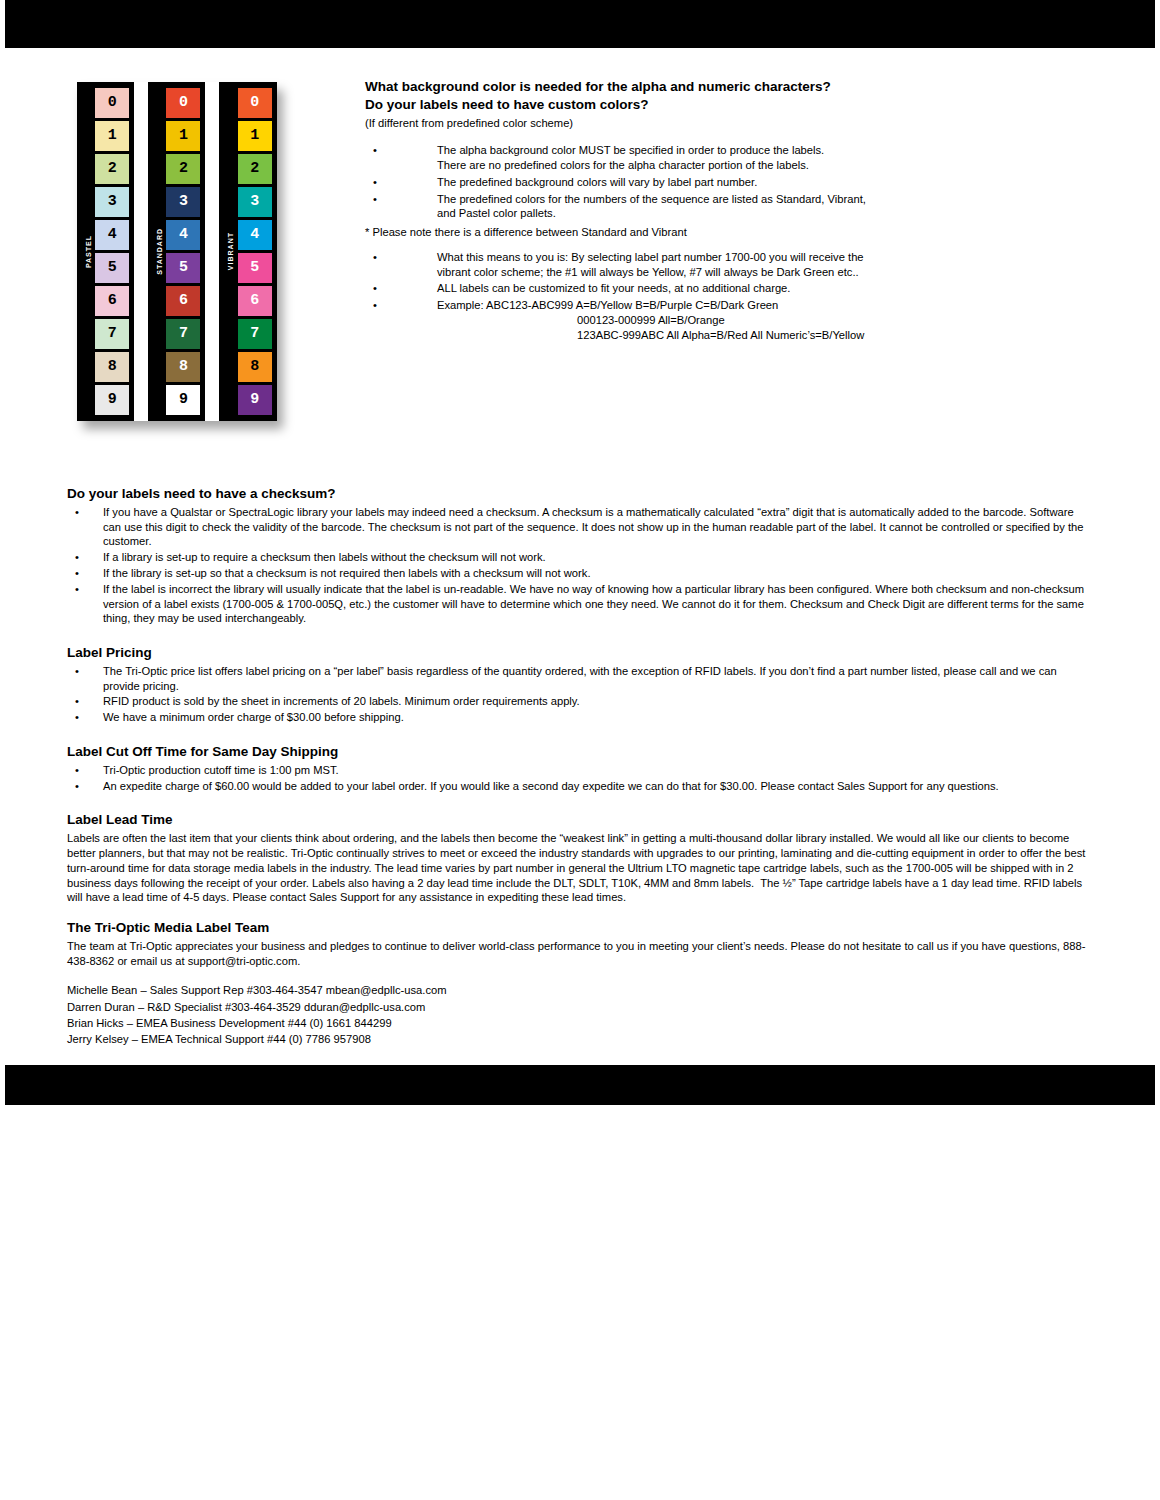PASTEL
0
1
2
3
4
5
6
7
8
9
STANDARD
0
1
2
3
4
5
6
7
8
9
VIBRANT
0
1
2
3
4
5
6
7
8
9
What background color is needed for the alpha and numeric characters?
Do your labels need to have custom colors?
(If different from predefined color scheme)
The alpha background color MUST be specified in order to produce the labels.
There are no predefined colors for the alpha character portion of the labels.
The predefined background colors will vary by label part number.
The predefined colors for the numbers of the sequence are listed as Standard, Vibrant,
and Pastel color pallets.
* Please note there is a difference between Standard and Vibrant
What this means to you is: By selecting label part number 1700-00 you will receive the
vibrant color scheme; the #1 will always be Yellow, #7 will always be Dark Green etc..
ALL labels can be customized to fit your needs, at no additional charge.
Example: ABC123-ABC999 A=B/Yellow B=B/Purple C=B/Dark Green
000123-000999 All=B/Orange
123ABC-999ABC All Alpha=B/Red All Numeric’s=B/Yellow
Do your labels need to have a checksum?
If you have a Qualstar or SpectraLogic library your labels may indeed need a checksum. A checksum is a mathematically calculated “extra” digit that is automatically added to the barcode. Software can use this digit to check the validity of the barcode. The checksum is not part of the sequence. It does not show up in the human readable part of the label. It cannot be controlled or specified by the customer.
If a library is set-up to require a checksum then labels without the checksum will not work.
If the library is set-up so that a checksum is not required then labels with a checksum will not work.
If the label is incorrect the library will usually indicate that the label is un-readable. We have no way of knowing how a particular library has been configured. Where both checksum and non-checksum version of a label exists (1700-005 & 1700-005Q, etc.) the customer will have to determine which one they need. We cannot do it for them. Checksum and Check Digit are different terms for the same thing, they may be used interchangeably.
Label Pricing
The Tri-Optic price list offers label pricing on a “per label” basis regardless of the quantity ordered, with the exception of RFID labels. If you don’t find a part number listed, please call and we can provide pricing.
RFID product is sold by the sheet in increments of 20 labels. Minimum order requirements apply.
We have a minimum order charge of $30.00 before shipping.
Label Cut Off Time for Same Day Shipping
Tri-Optic production cutoff time is 1:00 pm MST.
An expedite charge of $60.00 would be added to your label order. If you would like a second day expedite we can do that for $30.00. Please contact Sales Support for any questions.
Label Lead Time
Labels are often the last item that your clients think about ordering, and the labels then become the “weakest link” in getting a multi-thousand dollar library installed. We would all like our clients to become better planners, but that may not be realistic. Tri-Optic continually strives to meet or exceed the industry standards with upgrades to our printing, laminating and die-cutting equipment in order to offer the best turn-around time for data storage media labels in the industry. The lead time varies by part number in general the Ultrium LTO magnetic tape cartridge labels, such as the 1700-005 will be shipped with in 2 business days following the receipt of your order. Labels also having a 2 day lead time include the DLT, SDLT, T10K, 4MM and 8mm labels. The ½” Tape cartridge labels have a 1 day lead time. RFID labels will have a lead time of 4-5 days. Please contact Sales Support for any assistance in expediting these lead times.
The Tri-Optic Media Label Team
The team at Tri-Optic appreciates your business and pledges to continue to deliver world-class performance to you in meeting your client’s needs. Please do not hesitate to call us if you have questions, 888-438-8362 or email us at support@tri-optic.com.
Michelle Bean – Sales Support Rep #303-464-3547 mbean@edpllc-usa.com
Darren Duran – R&D Specialist #303-464-3529 dduran@edpllc-usa.com
Brian Hicks – EMEA Business Development #44 (0) 1661 844299
Jerry Kelsey – EMEA Technical Support #44 (0) 7786 957908